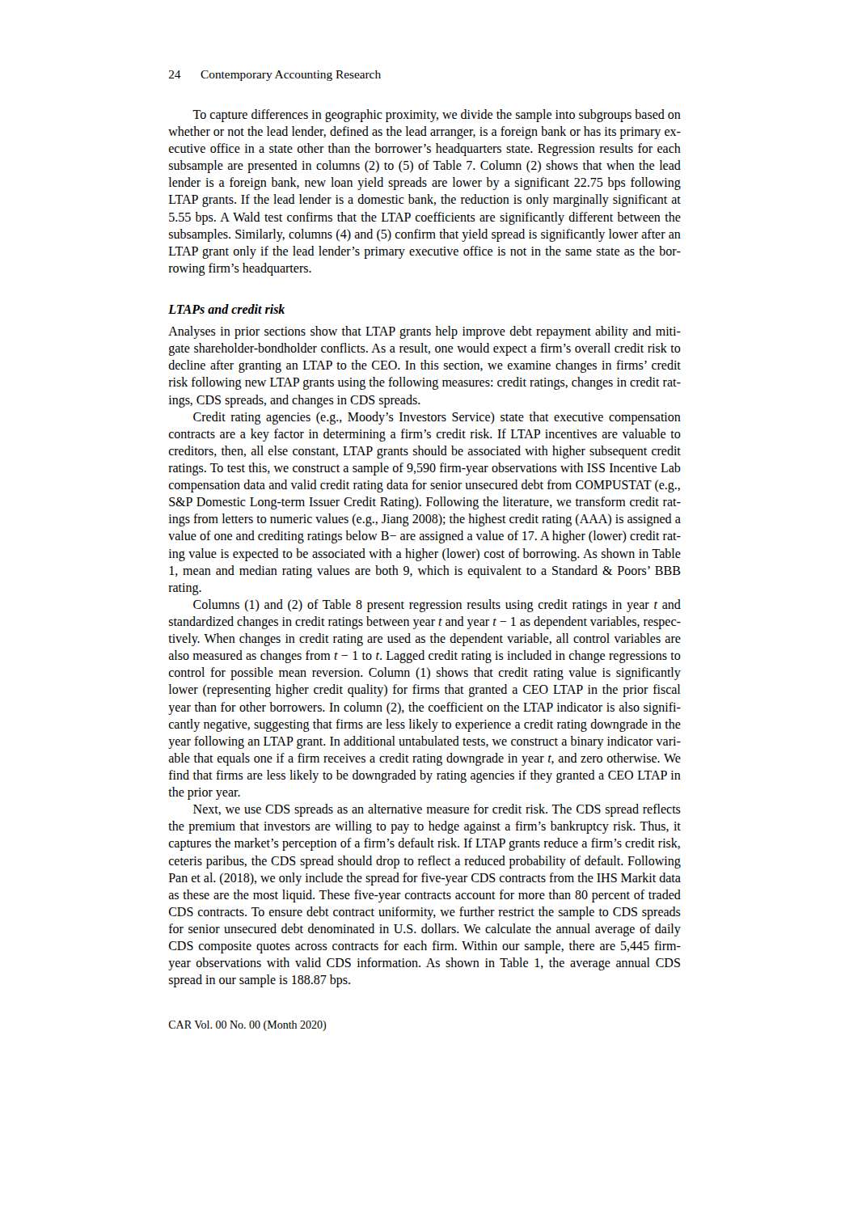24 Contemporary Accounting Research
To capture differences in geographic proximity, we divide the sample into subgroups based on whether or not the lead lender, defined as the lead arranger, is a foreign bank or has its primary executive office in a state other than the borrower’s headquarters state. Regression results for each subsample are presented in columns (2) to (5) of Table 7. Column (2) shows that when the lead lender is a foreign bank, new loan yield spreads are lower by a significant 22.75 bps following LTAP grants. If the lead lender is a domestic bank, the reduction is only marginally significant at 5.55 bps. A Wald test confirms that the LTAP coefficients are significantly different between the subsamples. Similarly, columns (4) and (5) confirm that yield spread is significantly lower after an LTAP grant only if the lead lender’s primary executive office is not in the same state as the borrowing firm’s headquarters.
LTAPs and credit risk
Analyses in prior sections show that LTAP grants help improve debt repayment ability and mitigate shareholder-bondholder conflicts. As a result, one would expect a firm’s overall credit risk to decline after granting an LTAP to the CEO. In this section, we examine changes in firms’ credit risk following new LTAP grants using the following measures: credit ratings, changes in credit ratings, CDS spreads, and changes in CDS spreads.
Credit rating agencies (e.g., Moody’s Investors Service) state that executive compensation contracts are a key factor in determining a firm’s credit risk. If LTAP incentives are valuable to creditors, then, all else constant, LTAP grants should be associated with higher subsequent credit ratings. To test this, we construct a sample of 9,590 firm-year observations with ISS Incentive Lab compensation data and valid credit rating data for senior unsecured debt from COMPUSTAT (e.g., S&P Domestic Long-term Issuer Credit Rating). Following the literature, we transform credit ratings from letters to numeric values (e.g., Jiang 2008); the highest credit rating (AAA) is assigned a value of one and crediting ratings below B− are assigned a value of 17. A higher (lower) credit rating value is expected to be associated with a higher (lower) cost of borrowing. As shown in Table 1, mean and median rating values are both 9, which is equivalent to a Standard & Poors’ BBB rating.
Columns (1) and (2) of Table 8 present regression results using credit ratings in year t and standardized changes in credit ratings between year t and year t − 1 as dependent variables, respectively. When changes in credit rating are used as the dependent variable, all control variables are also measured as changes from t − 1 to t. Lagged credit rating is included in change regressions to control for possible mean reversion. Column (1) shows that credit rating value is significantly lower (representing higher credit quality) for firms that granted a CEO LTAP in the prior fiscal year than for other borrowers. In column (2), the coefficient on the LTAP indicator is also significantly negative, suggesting that firms are less likely to experience a credit rating downgrade in the year following an LTAP grant. In additional untabulated tests, we construct a binary indicator variable that equals one if a firm receives a credit rating downgrade in year t, and zero otherwise. We find that firms are less likely to be downgraded by rating agencies if they granted a CEO LTAP in the prior year.
Next, we use CDS spreads as an alternative measure for credit risk. The CDS spread reflects the premium that investors are willing to pay to hedge against a firm’s bankruptcy risk. Thus, it captures the market’s perception of a firm’s default risk. If LTAP grants reduce a firm’s credit risk, ceteris paribus, the CDS spread should drop to reflect a reduced probability of default. Following Pan et al. (2018), we only include the spread for five-year CDS contracts from the IHS Markit data as these are the most liquid. These five-year contracts account for more than 80 percent of traded CDS contracts. To ensure debt contract uniformity, we further restrict the sample to CDS spreads for senior unsecured debt denominated in U.S. dollars. We calculate the annual average of daily CDS composite quotes across contracts for each firm. Within our sample, there are 5,445 firm-year observations with valid CDS information. As shown in Table 1, the average annual CDS spread in our sample is 188.87 bps.
CAR Vol. 00 No. 00 (Month 2020)